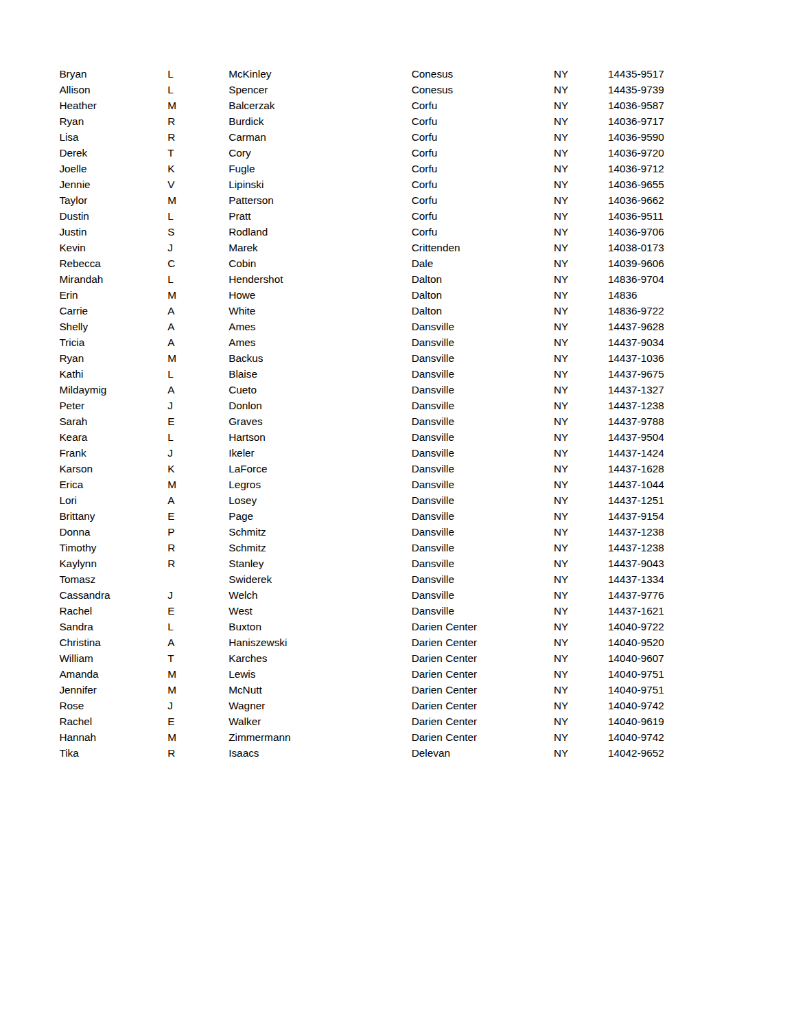| Bryan | L | McKinley | Conesus | NY | 14435-9517 |
| Allison | L | Spencer | Conesus | NY | 14435-9739 |
| Heather | M | Balcerzak | Corfu | NY | 14036-9587 |
| Ryan | R | Burdick | Corfu | NY | 14036-9717 |
| Lisa | R | Carman | Corfu | NY | 14036-9590 |
| Derek | T | Cory | Corfu | NY | 14036-9720 |
| Joelle | K | Fugle | Corfu | NY | 14036-9712 |
| Jennie | V | Lipinski | Corfu | NY | 14036-9655 |
| Taylor | M | Patterson | Corfu | NY | 14036-9662 |
| Dustin | L | Pratt | Corfu | NY | 14036-9511 |
| Justin | S | Rodland | Corfu | NY | 14036-9706 |
| Kevin | J | Marek | Crittenden | NY | 14038-0173 |
| Rebecca | C | Cobin | Dale | NY | 14039-9606 |
| Mirandah | L | Hendershot | Dalton | NY | 14836-9704 |
| Erin | M | Howe | Dalton | NY | 14836 |
| Carrie | A | White | Dalton | NY | 14836-9722 |
| Shelly | A | Ames | Dansville | NY | 14437-9628 |
| Tricia | A | Ames | Dansville | NY | 14437-9034 |
| Ryan | M | Backus | Dansville | NY | 14437-1036 |
| Kathi | L | Blaise | Dansville | NY | 14437-9675 |
| Mildaymig | A | Cueto | Dansville | NY | 14437-1327 |
| Peter | J | Donlon | Dansville | NY | 14437-1238 |
| Sarah | E | Graves | Dansville | NY | 14437-9788 |
| Keara | L | Hartson | Dansville | NY | 14437-9504 |
| Frank | J | Ikeler | Dansville | NY | 14437-1424 |
| Karson | K | LaForce | Dansville | NY | 14437-1628 |
| Erica | M | Legros | Dansville | NY | 14437-1044 |
| Lori | A | Losey | Dansville | NY | 14437-1251 |
| Brittany | E | Page | Dansville | NY | 14437-9154 |
| Donna | P | Schmitz | Dansville | NY | 14437-1238 |
| Timothy | R | Schmitz | Dansville | NY | 14437-1238 |
| Kaylynn | R | Stanley | Dansville | NY | 14437-9043 |
| Tomasz | | Swiderek | Dansville | NY | 14437-1334 |
| Cassandra | J | Welch | Dansville | NY | 14437-9776 |
| Rachel | E | West | Dansville | NY | 14437-1621 |
| Sandra | L | Buxton | Darien Center | NY | 14040-9722 |
| Christina | A | Haniszewski | Darien Center | NY | 14040-9520 |
| William | T | Karches | Darien Center | NY | 14040-9607 |
| Amanda | M | Lewis | Darien Center | NY | 14040-9751 |
| Jennifer | M | McNutt | Darien Center | NY | 14040-9751 |
| Rose | J | Wagner | Darien Center | NY | 14040-9742 |
| Rachel | E | Walker | Darien Center | NY | 14040-9619 |
| Hannah | M | Zimmermann | Darien Center | NY | 14040-9742 |
| Tika | R | Isaacs | Delevan | NY | 14042-9652 |